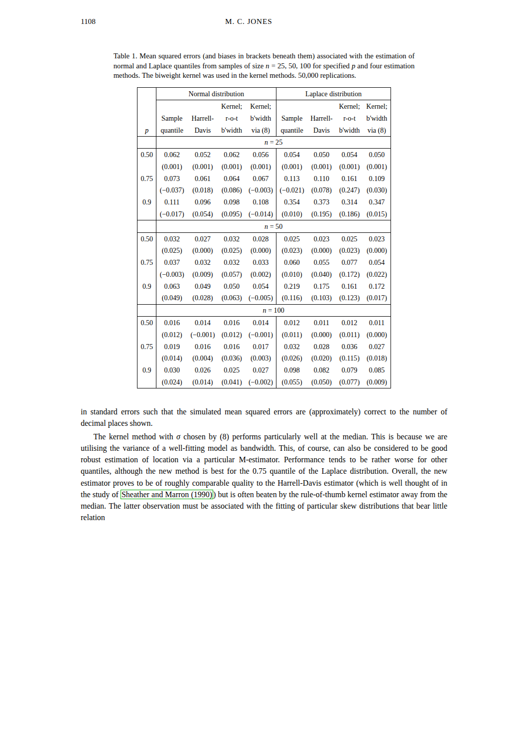1108 M. C. JONES
Table 1. Mean squared errors (and biases in brackets beneath them) associated with the estimation of normal and Laplace quantiles from samples of size n = 25, 50, 100 for specified p and four estimation methods. The biweight kernel was used in the kernel methods. 50,000 replications.
| | Normal distribution | Laplace distribution |
| --- | --- | --- |
| | | Kernel; | Kernel; | | | Kernel; | Kernel; |
| Sample | Harrell- | r-o-t | b'width | Sample | Harrell- | r-o-t | b'width |
| p | quantile | Davis | b'width | via (8) | quantile | Davis | b'width | via (8) |
| | n = 25 |
| 0.50 | 0.062 | 0.052 | 0.062 | 0.056 | 0.054 | 0.050 | 0.054 | 0.050 |
| | (0.001) | (0.001) | (0.001) | (0.001) | (0.001) | (0.001) | (0.001) | (0.001) |
| 0.75 | 0.073 | 0.061 | 0.064 | 0.067 | 0.113 | 0.110 | 0.161 | 0.109 |
| | (−0.037) | (0.018) | (0.086) | (−0.003) | (−0.021) | (0.078) | (0.247) | (0.030) |
| 0.9 | 0.111 | 0.096 | 0.098 | 0.108 | 0.354 | 0.373 | 0.314 | 0.347 |
| | (−0.017) | (0.054) | (0.095) | (−0.014) | (0.010) | (0.195) | (0.186) | (0.015) |
| | n = 50 |
| 0.50 | 0.032 | 0.027 | 0.032 | 0.028 | 0.025 | 0.023 | 0.025 | 0.023 |
| | (0.025) | (0.000) | (0.025) | (0.000) | (0.023) | (0.000) | (0.023) | (0.000) |
| 0.75 | 0.037 | 0.032 | 0.032 | 0.033 | 0.060 | 0.055 | 0.077 | 0.054 |
| | (−0.003) | (0.009) | (0.057) | (0.002) | (0.010) | (0.040) | (0.172) | (0.022) |
| 0.9 | 0.063 | 0.049 | 0.050 | 0.054 | 0.219 | 0.175 | 0.161 | 0.172 |
| | (0.049) | (0.028) | (0.063) | (−0.005) | (0.116) | (0.103) | (0.123) | (0.017) |
| | n = 100 |
| 0.50 | 0.016 | 0.014 | 0.016 | 0.014 | 0.012 | 0.011 | 0.012 | 0.011 |
| | (0.012) | (−0.001) | (0.012) | (−0.001) | (0.011) | (0.000) | (0.011) | (0.000) |
| 0.75 | 0.019 | 0.016 | 0.016 | 0.017 | 0.032 | 0.028 | 0.036 | 0.027 |
| | (0.014) | (0.004) | (0.036) | (0.003) | (0.026) | (0.020) | (0.115) | (0.018) |
| 0.9 | 0.030 | 0.026 | 0.025 | 0.027 | 0.098 | 0.082 | 0.079 | 0.085 |
| | (0.024) | (0.014) | (0.041) | (−0.002) | (0.055) | (0.050) | (0.077) | (0.009) |
in standard errors such that the simulated mean squared errors are (approximately) correct to the number of decimal places shown.
The kernel method with σ chosen by (8) performs particularly well at the median. This is because we are utilising the variance of a well-fitting model as bandwidth. This, of course, can also be considered to be good robust estimation of location via a particular M-estimator. Performance tends to be rather worse for other quantiles, although the new method is best for the 0.75 quantile of the Laplace distribution. Overall, the new estimator proves to be of roughly comparable quality to the Harrell-Davis estimator (which is well thought of in the study of Sheather and Marron (1990)) but is often beaten by the rule-of-thumb kernel estimator away from the median. The latter observation must be associated with the fitting of particular skew distributions that bear little relation